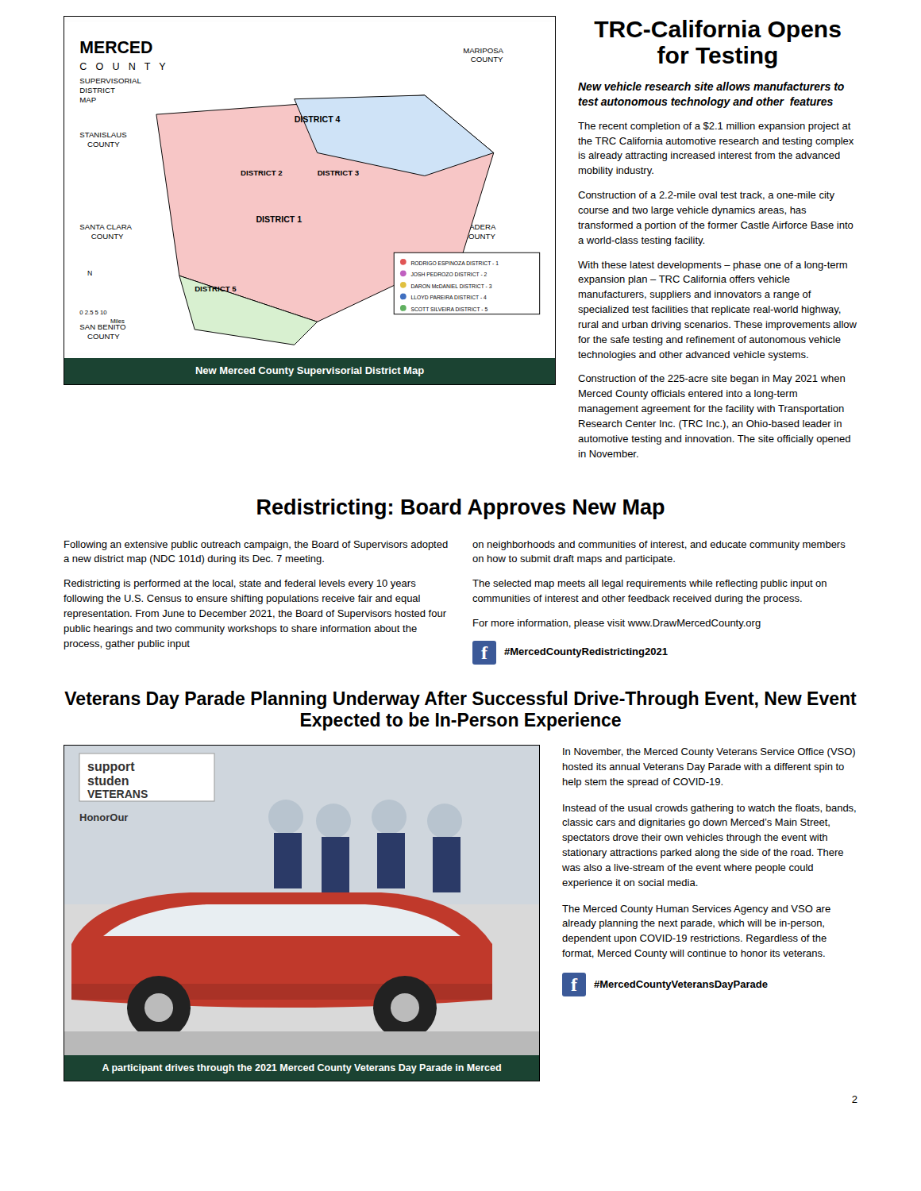New Merced County Supervisorial District Map
TRC-California Opens for Testing
New vehicle research site allows manufacturers to test autonomous technology and other features
The recent completion of a $2.1 million expansion project at the TRC California automotive research and testing complex is already attracting increased interest from the advanced mobility industry.
Construction of a 2.2-mile oval test track, a one-mile city course and two large vehicle dynamics areas, has transformed a portion of the former Castle Airforce Base into a world-class testing facility.
With these latest developments – phase one of a long-term expansion plan – TRC California offers vehicle manufacturers, suppliers and innovators a range of specialized test facilities that replicate real-world highway, rural and urban driving scenarios. These improvements allow for the safe testing and refinement of autonomous vehicle technologies and other advanced vehicle systems.
Construction of the 225-acre site began in May 2021 when Merced County officials entered into a long-term management agreement for the facility with Transportation Research Center Inc. (TRC Inc.), an Ohio-based leader in automotive testing and innovation. The site officially opened in November.
Redistricting: Board Approves New Map
Following an extensive public outreach campaign, the Board of Supervisors adopted a new district map (NDC 101d) during its Dec. 7 meeting.
Redistricting is performed at the local, state and federal levels every 10 years following the U.S. Census to ensure shifting populations receive fair and equal representation. From June to December 2021, the Board of Supervisors hosted four public hearings and two community workshops to share information about the process, gather public input
on neighborhoods and communities of interest, and educate community members on how to submit draft maps and participate.
The selected map meets all legal requirements while reflecting public input on communities of interest and other feedback received during the process.
For more information, please visit www.DrawMercedCounty.org
f #MercedCountyRedistricting2021
Veterans Day Parade Planning Underway After Successful Drive-Through Event, New Event Expected to be In-Person Experience
A participant drives through the 2021 Merced County Veterans Day Parade in Merced
In November, the Merced County Veterans Service Office (VSO) hosted its annual Veterans Day Parade with a different spin to help stem the spread of COVID-19.
Instead of the usual crowds gathering to watch the floats, bands, classic cars and dignitaries go down Merced’s Main Street, spectators drove their own vehicles through the event with stationary attractions parked along the side of the road. There was also a live-stream of the event where people could experience it on social media.
The Merced County Human Services Agency and VSO are already planning the next parade, which will be in-person, dependent upon COVID-19 restrictions. Regardless of the format, Merced County will continue to honor its veterans.
f #MercedCountyVeteransDayParade
2